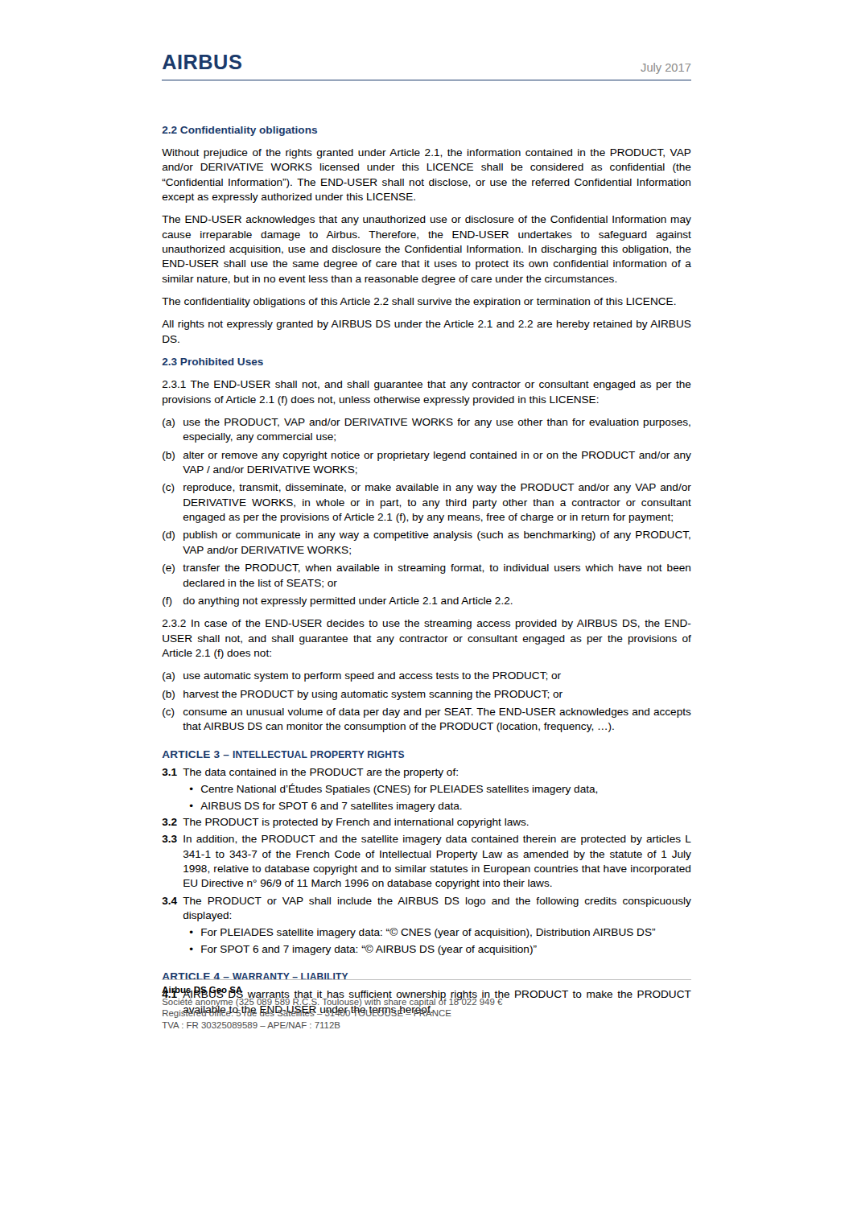AIRBUS
July 2017
2.2 Confidentiality obligations
Without prejudice of the rights granted under Article 2.1, the information contained in the PRODUCT, VAP and/or DERIVATIVE WORKS licensed under this LICENCE shall be considered as confidential (the “Confidential Information”). The END-USER shall not disclose, or use the referred Confidential Information except as expressly authorized under this LICENSE.
The END-USER acknowledges that any unauthorized use or disclosure of the Confidential Information may cause irreparable damage to Airbus. Therefore, the END-USER undertakes to safeguard against unauthorized acquisition, use and disclosure the Confidential Information. In discharging this obligation, the END-USER shall use the same degree of care that it uses to protect its own confidential information of a similar nature, but in no event less than a reasonable degree of care under the circumstances.
The confidentiality obligations of this Article 2.2 shall survive the expiration or termination of this LICENCE.
All rights not expressly granted by AIRBUS DS under the Article 2.1 and 2.2 are hereby retained by AIRBUS DS.
2.3 Prohibited Uses
2.3.1 The END-USER shall not, and shall guarantee that any contractor or consultant engaged as per the provisions of Article 2.1 (f) does not, unless otherwise expressly provided in this LICENSE:
(a)
use the PRODUCT, VAP and/or DERIVATIVE WORKS for any use other than for evaluation purposes, especially, any commercial use;
(b)
alter or remove any copyright notice or proprietary legend contained in or on the PRODUCT and/or any VAP / and/or DERIVATIVE WORKS;
(c)
reproduce, transmit, disseminate, or make available in any way the PRODUCT and/or any VAP and/or DERIVATIVE WORKS, in whole or in part, to any third party other than a contractor or consultant engaged as per the provisions of Article 2.1 (f), by any means, free of charge or in return for payment;
(d)
publish or communicate in any way a competitive analysis (such as benchmarking) of any PRODUCT, VAP and/or DERIVATIVE WORKS;
(e)
transfer the PRODUCT, when available in streaming format, to individual users which have not been declared in the list of SEATS; or
(f)
do anything not expressly permitted under Article 2.1 and Article 2.2.
2.3.2 In case of the END-USER decides to use the streaming access provided by AIRBUS DS, the END-USER shall not, and shall guarantee that any contractor or consultant engaged as per the provisions of Article 2.1 (f) does not:
(a)
use automatic system to perform speed and access tests to the PRODUCT; or
(b)
harvest the PRODUCT by using automatic system scanning the PRODUCT; or
(c)
consume an unusual volume of data per day and per SEAT. The END-USER acknowledges and accepts that AIRBUS DS can monitor the consumption of the PRODUCT (location, frequency, …).
Article 3 – Intellectual Property Rights
3.1
The data contained in the PRODUCT are the property of:
Centre National d’Études Spatiales (CNES) for PLEIADES satellites imagery data,
AIRBUS DS for SPOT 6 and 7 satellites imagery data.
3.2
The PRODUCT is protected by French and international copyright laws.
3.3
In addition, the PRODUCT and the satellite imagery data contained therein are protected by articles L 341-1 to 343-7 of the French Code of Intellectual Property Law as amended by the statute of 1 July 1998, relative to database copyright and to similar statutes in European countries that have incorporated EU Directive n° 96/9 of 11 March 1996 on database copyright into their laws.
3.4
The PRODUCT or VAP shall include the AIRBUS DS logo and the following credits conspicuously displayed:
For PLEIADES satellite imagery data: “© CNES (year of acquisition), Distribution AIRBUS DS”
For SPOT 6 and 7 imagery data: “© AIRBUS DS (year of acquisition)”
Article 4 – Warranty – Liability
4.1
AIRBUS DS warrants that it has sufficient ownership rights in the PRODUCT to make the PRODUCT available to the END-USER under the terms hereof.
Airbus DS Geo SA
Société anonyme (325 089 589 R.C.S. Toulouse) with share capital of 18 022 949 €
Registered office: 5 rue des Satellites – 31400 TOULOUSE – FRANCE
TVA : FR 30325089589 – APE/NAF : 7112B